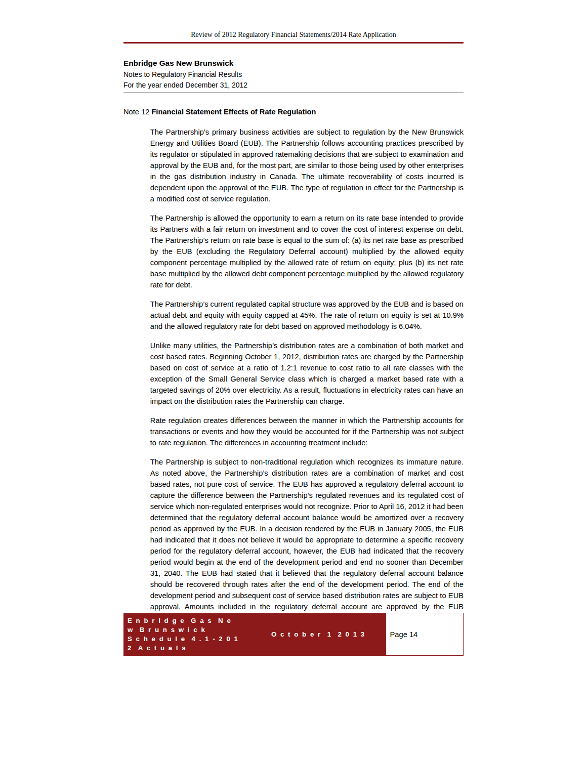Review of 2012 Regulatory Financial Statements/2014 Rate Application
Enbridge Gas New Brunswick
Notes to Regulatory Financial Results
For the year ended December 31, 2012
Note 12 Financial Statement Effects of Rate Regulation
The Partnership’s primary business activities are subject to regulation by the New Brunswick Energy and Utilities Board (EUB). The Partnership follows accounting practices prescribed by its regulator or stipulated in approved ratemaking decisions that are subject to examination and approval by the EUB and, for the most part, are similar to those being used by other enterprises in the gas distribution industry in Canada. The ultimate recoverability of costs incurred is dependent upon the approval of the EUB. The type of regulation in effect for the Partnership is a modified cost of service regulation.
The Partnership is allowed the opportunity to earn a return on its rate base intended to provide its Partners with a fair return on investment and to cover the cost of interest expense on debt. The Partnership’s return on rate base is equal to the sum of: (a) its net rate base as prescribed by the EUB (excluding the Regulatory Deferral account) multiplied by the allowed equity component percentage multiplied by the allowed rate of return on equity; plus (b) its net rate base multiplied by the allowed debt component percentage multiplied by the allowed regulatory rate for debt.
The Partnership’s current regulated capital structure was approved by the EUB and is based on actual debt and equity with equity capped at 45%. The rate of return on equity is set at 10.9% and the allowed regulatory rate for debt based on approved methodology is 6.04%.
Unlike many utilities, the Partnership’s distribution rates are a combination of both market and cost based rates. Beginning October 1, 2012, distribution rates are charged by the Partnership based on cost of service at a ratio of 1.2:1 revenue to cost ratio to all rate classes with the exception of the Small General Service class which is charged a market based rate with a targeted savings of 20% over electricity. As a result, fluctuations in electricity rates can have an impact on the distribution rates the Partnership can charge.
Rate regulation creates differences between the manner in which the Partnership accounts for transactions or events and how they would be accounted for if the Partnership was not subject to rate regulation. The differences in accounting treatment include:
The Partnership is subject to non-traditional regulation which recognizes its immature nature. As noted above, the Partnership’s distribution rates are a combination of market and cost based rates, not pure cost of service. The EUB has approved a regulatory deferral account to capture the difference between the Partnership’s regulated revenues and its regulated cost of service which non-regulated enterprises would not recognize. Prior to April 16, 2012 it had been determined that the regulatory deferral account balance would be amortized over a recovery period as approved by the EUB. In a decision rendered by the EUB in January 2005, the EUB had indicated that it does not believe it would be appropriate to determine a specific recovery period for the regulatory deferral account, however, the EUB had indicated that the recovery period would begin at the end of the development period and end no sooner than December 31, 2040. The EUB had stated that it believed that the regulatory deferral account balance should be recovered through rates after the end of the development period. The end of the development period and subsequent cost of service based distribution rates are subject to EUB approval. Amounts included in the regulatory deferral account are approved by the EUB annually as part of its review of the regulatory financial results. As a result of legislative changes proclaimed on January 18, 2012, the Partnership is not permitted to earn a return, or amortize the regulatory deferral account unless allowed by future regulation.
| E n b r i d g e G a s N e w B r u n s w i c k S c h e d u l e 4 . 1 - 2 0 1 2 A c t u a l s | O c t o b e r 1 2 0 1 3 | Page 14 |